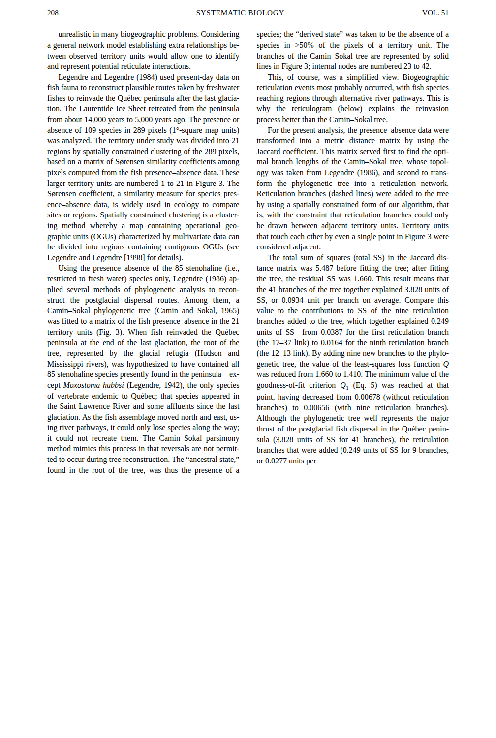208 SYSTEMATIC BIOLOGY VOL. 51
unrealistic in many biogeographic problems. Considering a general network model establishing extra relationships between observed territory units would allow one to identify and represent potential reticulate interactions.
Legendre and Legendre (1984) used present-day data on fish fauna to reconstruct plausible routes taken by freshwater fishes to reinvade the Québec peninsula after the last glaciation. The Laurentide Ice Sheet retreated from the peninsula from about 14,000 years to 5,000 years ago. The presence or absence of 109 species in 289 pixels (1°-square map units) was analyzed. The territory under study was divided into 21 regions by spatially constrained clustering of the 289 pixels, based on a matrix of Sørensen similarity coefficients among pixels computed from the fish presence–absence data. These larger territory units are numbered 1 to 21 in Figure 3. The Sørensen coefficient, a similarity measure for species presence–absence data, is widely used in ecology to compare sites or regions. Spatially constrained clustering is a clustering method whereby a map containing operational geographic units (OGUs) characterized by multivariate data can be divided into regions containing contiguous OGUs (see Legendre and Legendre [1998] for details).
Using the presence–absence of the 85 stenohaline (i.e., restricted to fresh water) species only, Legendre (1986) applied several methods of phylogenetic analysis to reconstruct the postglacial dispersal routes. Among them, a Camin–Sokal phylogenetic tree (Camin and Sokal, 1965) was fitted to a matrix of the fish presence–absence in the 21 territory units (Fig. 3). When fish reinvaded the Québec peninsula at the end of the last glaciation, the root of the tree, represented by the glacial refugia (Hudson and Mississippi rivers), was hypothesized to have contained all 85 stenohaline species presently found in the peninsula—except Moxostoma hubbsi (Legendre, 1942), the only species of vertebrate endemic to Québec; that species appeared in the Saint Lawrence River and some affluents since the last glaciation. As the fish assemblage moved north and east, using river pathways, it could only lose species along the way; it could not recreate them. The Camin–Sokal parsimony method mimics this process in that reversals are not permitted to occur during tree reconstruction. The “ancestral state,” found in the root of the tree, was thus the presence of a species; the “derived state” was taken to be the absence of a species in >50% of the pixels of a territory unit. The branches of the Camin–Sokal tree are represented by solid lines in Figure 3; internal nodes are numbered 23 to 42.
This, of course, was a simplified view. Biogeographic reticulation events most probably occurred, with fish species reaching regions through alternative river pathways. This is why the reticulogram (below) explains the reinvasion process better than the Camin–Sokal tree.
For the present analysis, the presence–absence data were transformed into a metric distance matrix by using the Jaccard coefficient. This matrix served first to find the optimal branch lengths of the Camin–Sokal tree, whose topology was taken from Legendre (1986), and second to transform the phylogenetic tree into a reticulation network. Reticulation branches (dashed lines) were added to the tree by using a spatially constrained form of our algorithm, that is, with the constraint that reticulation branches could only be drawn between adjacent territory units. Territory units that touch each other by even a single point in Figure 3 were considered adjacent.
The total sum of squares (total SS) in the Jaccard distance matrix was 5.487 before fitting the tree; after fitting the tree, the residual SS was 1.660. This result means that the 41 branches of the tree together explained 3.828 units of SS, or 0.0934 unit per branch on average. Compare this value to the contributions to SS of the nine reticulation branches added to the tree, which together explained 0.249 units of SS—from 0.0387 for the first reticulation branch (the 17–37 link) to 0.0164 for the ninth reticulation branch (the 12–13 link). By adding nine new branches to the phylogenetic tree, the value of the least-squares loss function Q was reduced from 1.660 to 1.410. The minimum value of the goodness-of-fit criterion Q1 (Eq. 5) was reached at that point, having decreased from 0.00678 (without reticulation branches) to 0.00656 (with nine reticulation branches). Although the phylogenetic tree well represents the major thrust of the postglacial fish dispersal in the Québec peninsula (3.828 units of SS for 41 branches), the reticulation branches that were added (0.249 units of SS for 9 branches, or 0.0277 units per